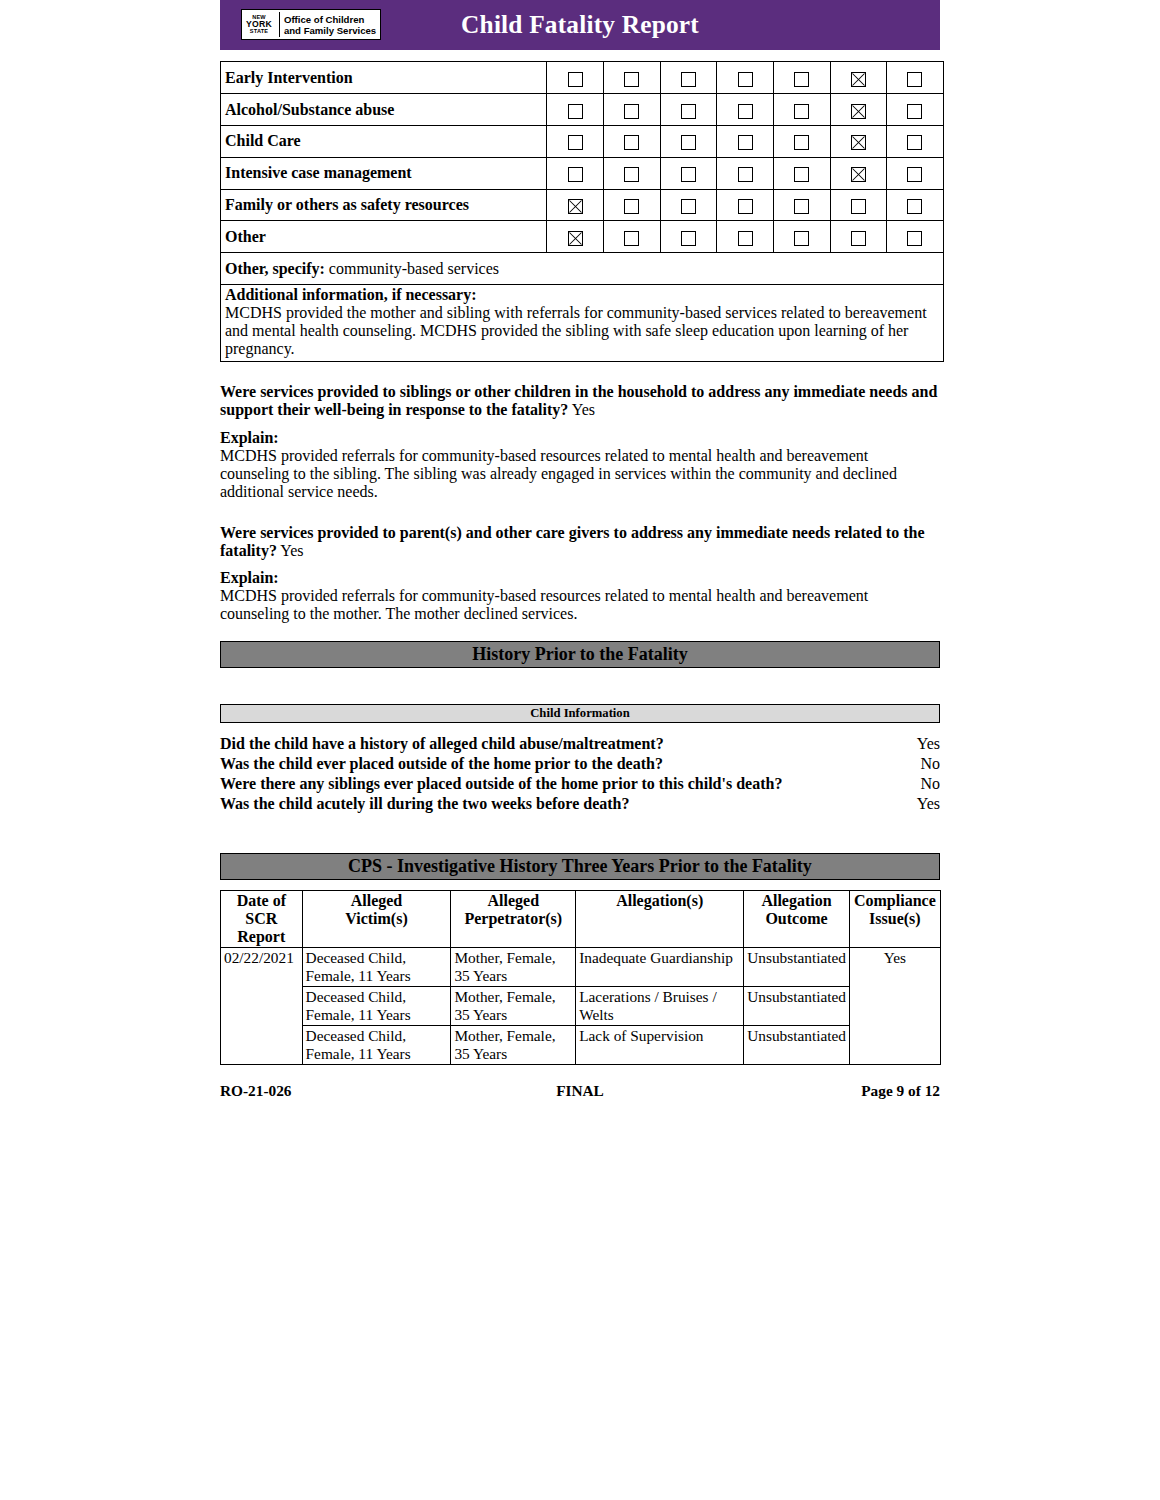NEWYORKSTATE
Office of Children
and Family Services
Child Fatality Report
| Early Intervention | | | | | | | |
| Alcohol/Substance abuse | | | | | | | |
| Child Care | | | | | | | |
| Intensive case management | | | | | | | |
| Family or others as safety resources | | | | | | | |
| Other | | | | | | | |
| Other, specify: community-based services |
| Additional information, if necessary: MCDHS provided the mother and sibling with referrals for community-based services related to bereavement and mental health counseling. MCDHS provided the sibling with safe sleep education upon learning of her pregnancy. |
Were services provided to siblings or other children in the household to address any immediate needs and support their well-being in response to the fatality? Yes
Explain:
MCDHS provided referrals for community-based resources related to mental health and bereavement counseling to the sibling. The sibling was already engaged in services within the community and declined additional service needs.
Were services provided to parent(s) and other care givers to address any immediate needs related to the fatality? Yes
Explain:
MCDHS provided referrals for community-based resources related to mental health and bereavement counseling to the mother. The mother declined services.
History Prior to the Fatality
Child Information
| Did the child have a history of alleged child abuse/maltreatment? | Yes |
| Was the child ever placed outside of the home prior to the death? | No |
| Were there any siblings ever placed outside of the home prior to this child's death? | No |
| Was the child acutely ill during the two weeks before death? | Yes |
CPS - Investigative History Three Years Prior to the Fatality
| Date of SCR Report | Alleged Victim(s) | Alleged Perpetrator(s) | Allegation(s) | Allegation Outcome | Compliance Issue(s) |
| --- | --- | --- | --- | --- | --- |
| 02/22/2021 | Deceased Child, Female, 11 Years | Mother, Female, 35 Years | Inadequate Guardianship | Unsubstantiated | Yes |
| Deceased Child, Female, 11 Years | Mother, Female, 35 Years | Lacerations / Bruises / Welts | Unsubstantiated |
| Deceased Child, Female, 11 Years | Mother, Female, 35 Years | Lack of Supervision | Unsubstantiated |
RO-21-026 FINAL Page 9 of 12